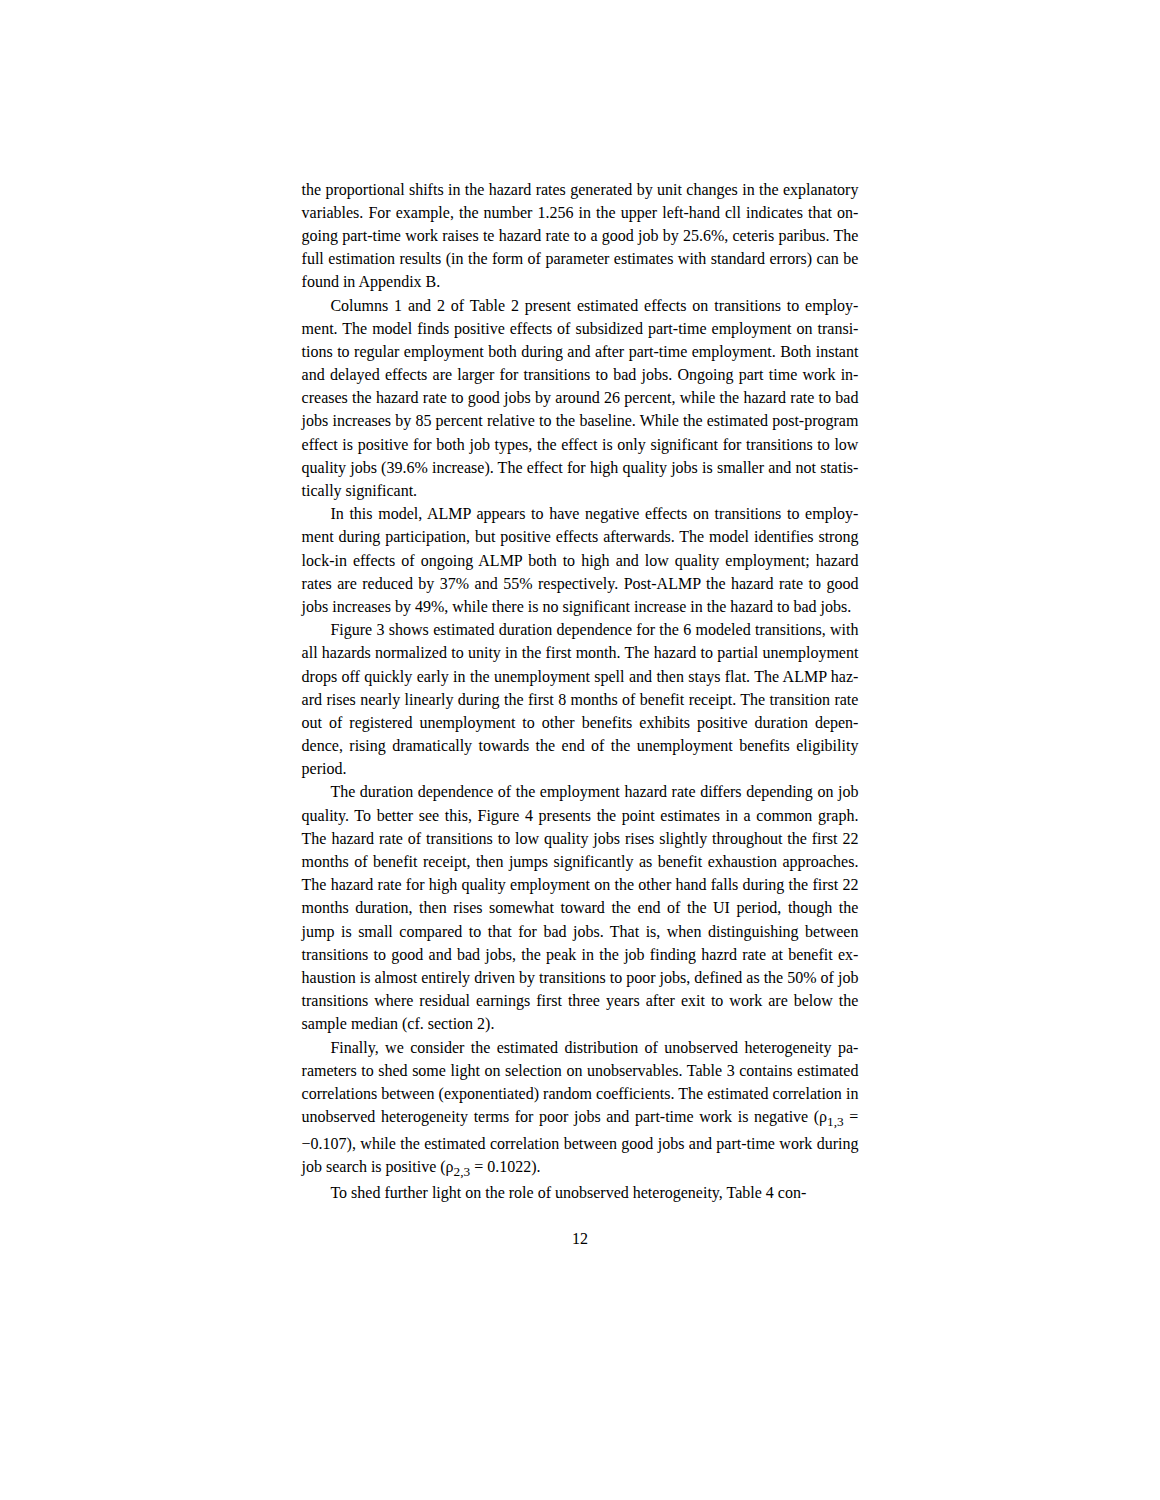the proportional shifts in the hazard rates generated by unit changes in the explanatory variables. For example, the number 1.256 in the upper left-hand cll indicates that ongoing part-time work raises te hazard rate to a good job by 25.6%, ceteris paribus. The full estimation results (in the form of parameter estimates with standard errors) can be found in Appendix B.
Columns 1 and 2 of Table 2 present estimated effects on transitions to employment. The model finds positive effects of subsidized part-time employment on transitions to regular employment both during and after part-time employment. Both instant and delayed effects are larger for transitions to bad jobs. Ongoing part time work increases the hazard rate to good jobs by around 26 percent, while the hazard rate to bad jobs increases by 85 percent relative to the baseline. While the estimated post-program effect is positive for both job types, the effect is only significant for transitions to low quality jobs (39.6% increase). The effect for high quality jobs is smaller and not statistically significant.
In this model, ALMP appears to have negative effects on transitions to employment during participation, but positive effects afterwards. The model identifies strong lock-in effects of ongoing ALMP both to high and low quality employment; hazard rates are reduced by 37% and 55% respectively. Post-ALMP the hazard rate to good jobs increases by 49%, while there is no significant increase in the hazard to bad jobs.
Figure 3 shows estimated duration dependence for the 6 modeled transitions, with all hazards normalized to unity in the first month. The hazard to partial unemployment drops off quickly early in the unemployment spell and then stays flat. The ALMP hazard rises nearly linearly during the first 8 months of benefit receipt. The transition rate out of registered unemployment to other benefits exhibits positive duration dependence, rising dramatically towards the end of the unemployment benefits eligibility period.
The duration dependence of the employment hazard rate differs depending on job quality. To better see this, Figure 4 presents the point estimates in a common graph. The hazard rate of transitions to low quality jobs rises slightly throughout the first 22 months of benefit receipt, then jumps significantly as benefit exhaustion approaches. The hazard rate for high quality employment on the other hand falls during the first 22 months duration, then rises somewhat toward the end of the UI period, though the jump is small compared to that for bad jobs. That is, when distinguishing between transitions to good and bad jobs, the peak in the job finding hazrd rate at benefit exhaustion is almost entirely driven by transitions to poor jobs, defined as the 50% of job transitions where residual earnings first three years after exit to work are below the sample median (cf. section 2).
Finally, we consider the estimated distribution of unobserved heterogeneity parameters to shed some light on selection on unobservables. Table 3 contains estimated correlations between (exponentiated) random coefficients. The estimated correlation in unobserved heterogeneity terms for poor jobs and part-time work is negative (ρ1,3 = −0.107), while the estimated correlation between good jobs and part-time work during job search is positive (ρ2,3 = 0.1022).
To shed further light on the role of unobserved heterogeneity, Table 4 con-
12